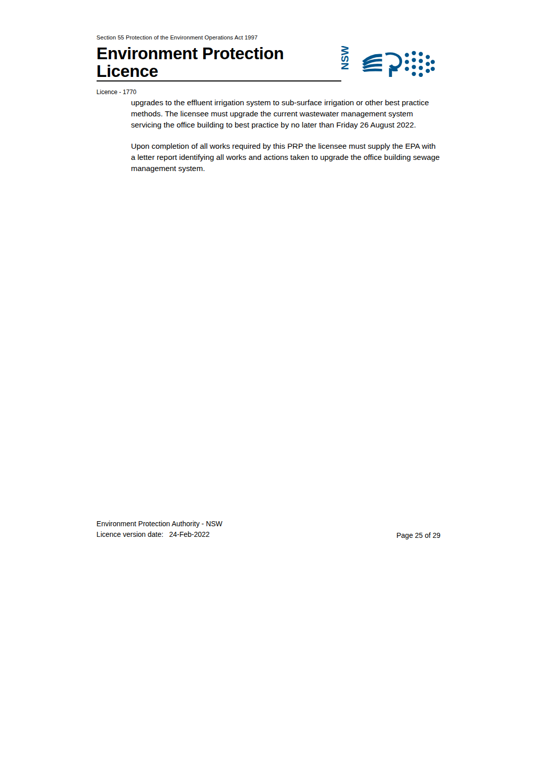Section 55 Protection of the Environment Operations Act 1997
Environment Protection Licence
NSW
Licence - 1770
upgrades to the effluent irrigation system to sub-surface irrigation or other best practice methods. The licensee must upgrade the current wastewater management system servicing the office building to best practice by no later than Friday 26 August 2022.
Upon completion of all works required by this PRP the licensee must supply the EPA with a letter report identifying all works and actions taken to upgrade the office building sewage management system.
Environment Protection Authority - NSW
Licence version date: 24-Feb-2022
Page 25 of 29